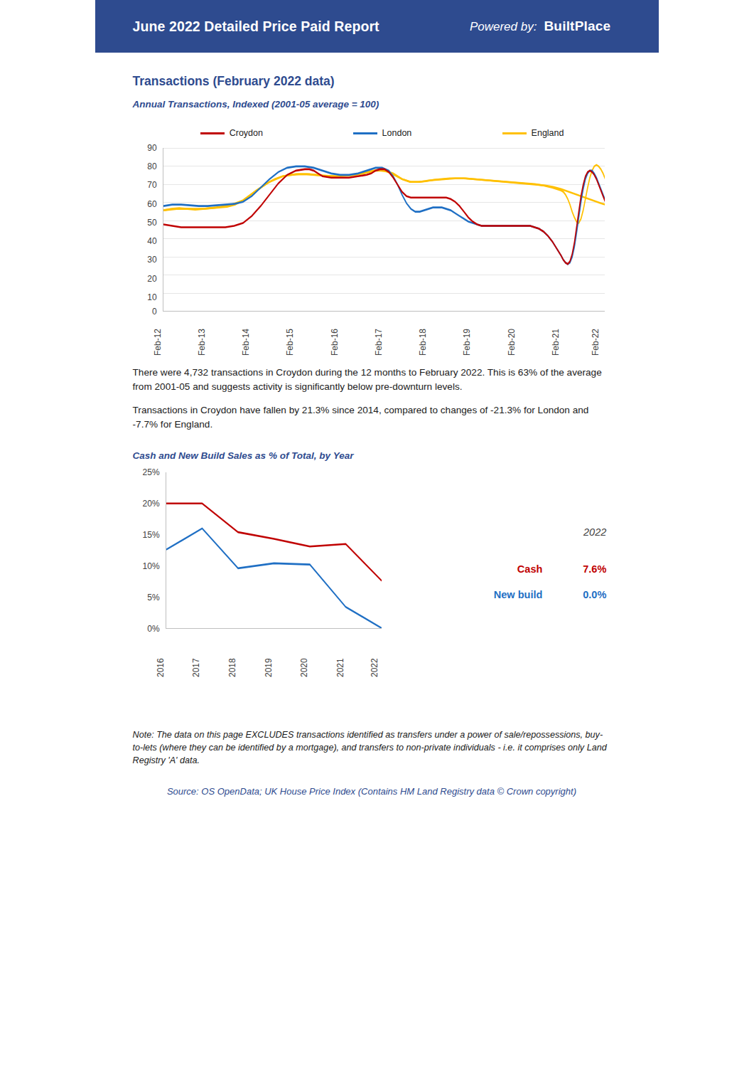June 2022 Detailed Price Paid Report
Powered by: BuiltPlace
Transactions (February 2022 data)
Annual Transactions, Indexed (2001-05 average = 100)
Croydon
London
England
90
80
70
60
50
40
30
20
10
0
Feb-12 Feb-13 Feb-14 Feb-15 Feb-16 Feb-17 Feb-18 Feb-19 Feb-20 Feb-21 Feb-22
There were 4,732 transactions in Croydon during the 12 months to February 2022. This is 63% of the average from 2001-05 and suggests activity is significantly below pre-downturn levels.
Transactions in Croydon have fallen by 21.3% since 2014, compared to changes of -21.3% for London and -7.7% for England.
Cash and New Build Sales as % of Total, by Year
25%
20%
15%
10%
5%
0%
2016 2017 2018 2019 2020 2021 2022
2022
| Cash | 7.6% |
| New build | 0.0% |
Note: The data on this page EXCLUDES transactions identified as transfers under a power of sale/repossessions, buy-to-lets (where they can be identified by a mortgage), and transfers to non-private individuals - i.e. it comprises only Land Registry 'A' data.
Source: OS OpenData; UK House Price Index (Contains HM Land Registry data © Crown copyright)